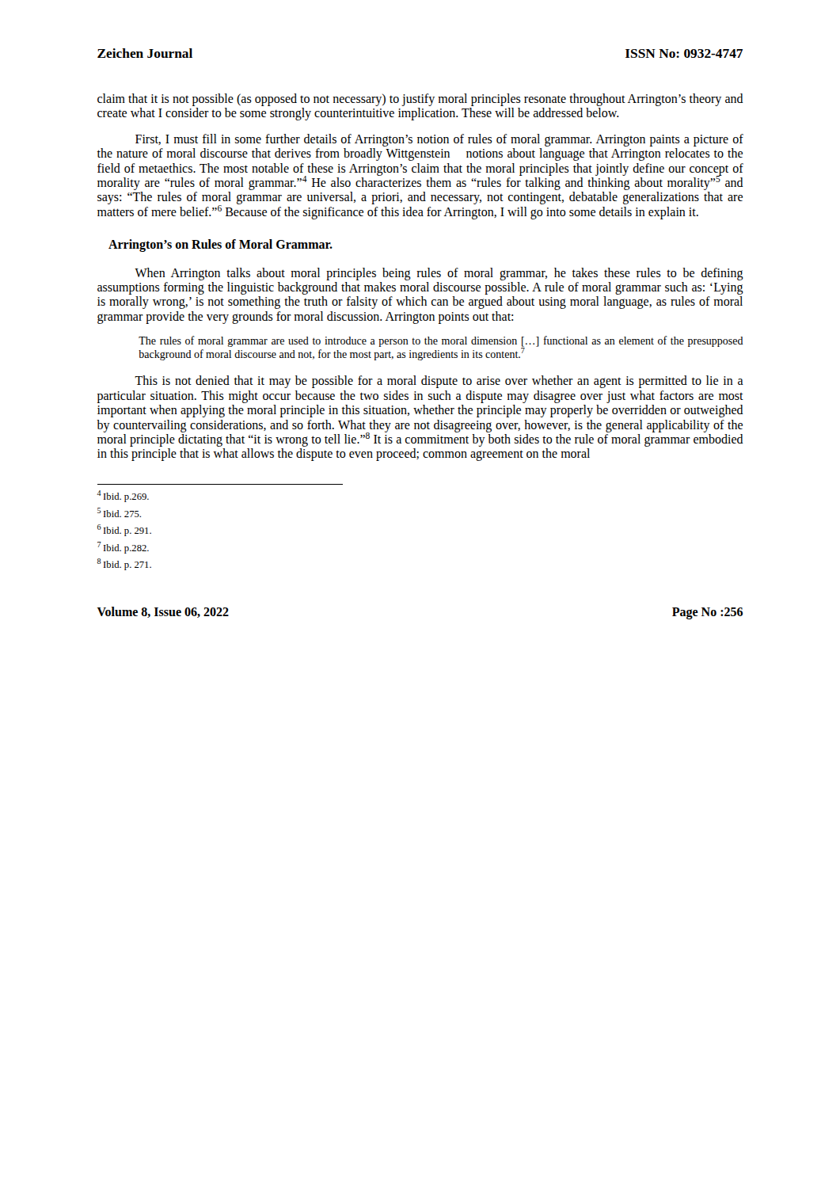Zeichen Journal ISSN No: 0932-4747
claim that it is not possible (as opposed to not necessary) to justify moral principles resonate throughout Arrington’s theory and create what I consider to be some strongly counterintuitive implication. These will be addressed below.
First, I must fill in some further details of Arrington’s notion of rules of moral grammar. Arrington paints a picture of the nature of moral discourse that derives from broadly Wittgenstein notions about language that Arrington relocates to the field of metaethics. The most notable of these is Arrington’s claim that the moral principles that jointly define our concept of morality are “rules of moral grammar.”4 He also characterizes them as “rules for talking and thinking about morality”5 and says: “The rules of moral grammar are universal, a priori, and necessary, not contingent, debatable generalizations that are matters of mere belief.”6 Because of the significance of this idea for Arrington, I will go into some details in explain it.
Arrington’s on Rules of Moral Grammar.
When Arrington talks about moral principles being rules of moral grammar, he takes these rules to be defining assumptions forming the linguistic background that makes moral discourse possible. A rule of moral grammar such as: ‘Lying is morally wrong,’ is not something the truth or falsity of which can be argued about using moral language, as rules of moral grammar provide the very grounds for moral discussion. Arrington points out that:
The rules of moral grammar are used to introduce a person to the moral dimension […] functional as an element of the presupposed background of moral discourse and not, for the most part, as ingredients in its content.7
This is not denied that it may be possible for a moral dispute to arise over whether an agent is permitted to lie in a particular situation. This might occur because the two sides in such a dispute may disagree over just what factors are most important when applying the moral principle in this situation, whether the principle may properly be overridden or outweighed by countervailing considerations, and so forth. What they are not disagreeing over, however, is the general applicability of the moral principle dictating that “it is wrong to tell lie.”8 It is a commitment by both sides to the rule of moral grammar embodied in this principle that is what allows the dispute to even proceed; common agreement on the moral
4 Ibid. p.269.
5 Ibid. 275.
6 Ibid. p. 291.
7 Ibid. p.282.
8 Ibid. p. 271.
Volume 8, Issue 06, 2022 Page No :256